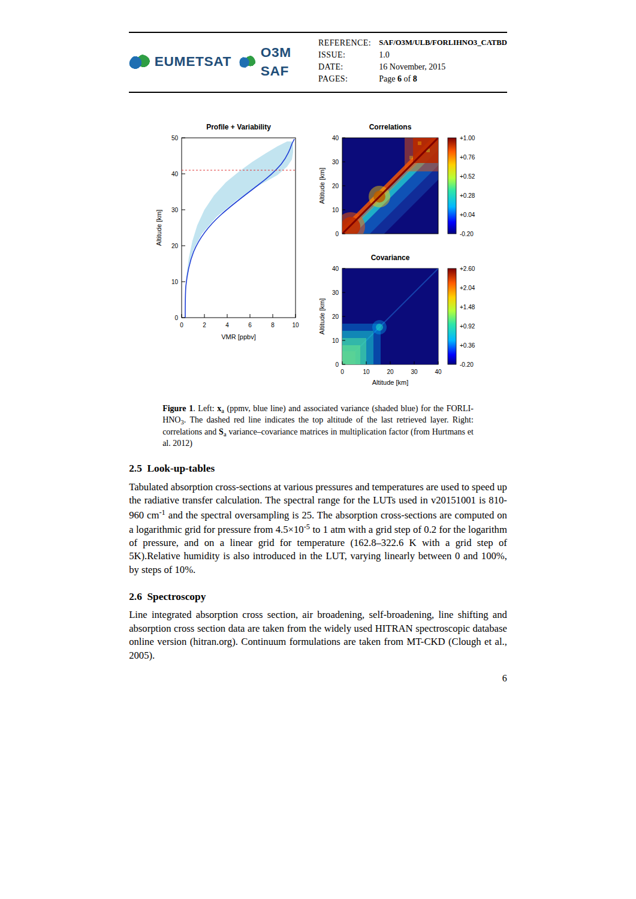EUMETSAT
O3 M SAF
REFERENCE:
SAF/O3M/ULB/FORLIHNO3_CATBD
ISSUE:
1.0
DATE:
16 November, 2015
PAGES:
Page 6 of 8
Profile + Variability 50 40 30 20 10 0 0 2 4 6 8 10 VMR [ppbv] Altitude [km] Correlations 40 30 20 10 0 Altitude [km] +1.00 +0.76 +0.52 +0.28 +0.04 -0.20 Covariance 40 30 20 10 0 0 10 20 30 40 Altitude [km] Altitude [km] +2.60 +2.04 +1.48 +0.92 +0.36 -0.20
Figure 1. Left: xa (ppmv, blue line) and associated variance (shaded blue) for the FORLI-HNO3. The dashed red line indicates the top altitude of the last retrieved layer. Right: correlations and Sa variance–covariance matrices in multiplication factor (from Hurtmans et al. 2012)
2.5 Look-up-tables
Tabulated absorption cross-sections at various pressures and temperatures are used to speed up the radiative transfer calculation. The spectral range for the LUTs used in v20151001 is 810-960 cm-1 and the spectral oversampling is 25. The absorption cross-sections are computed on a logarithmic grid for pressure from 4.5×10-5 to 1 atm with a grid step of 0.2 for the logarithm of pressure, and on a linear grid for temperature (162.8–322.6 K with a grid step of 5K).Relative humidity is also introduced in the LUT, varying linearly between 0 and 100%, by steps of 10%.
2.6 Spectroscopy
Line integrated absorption cross section, air broadening, self-broadening, line shifting and absorption cross section data are taken from the widely used HITRAN spectroscopic database online version (hitran.org). Continuum formulations are taken from MT-CKD (Clough et al., 2005).
6